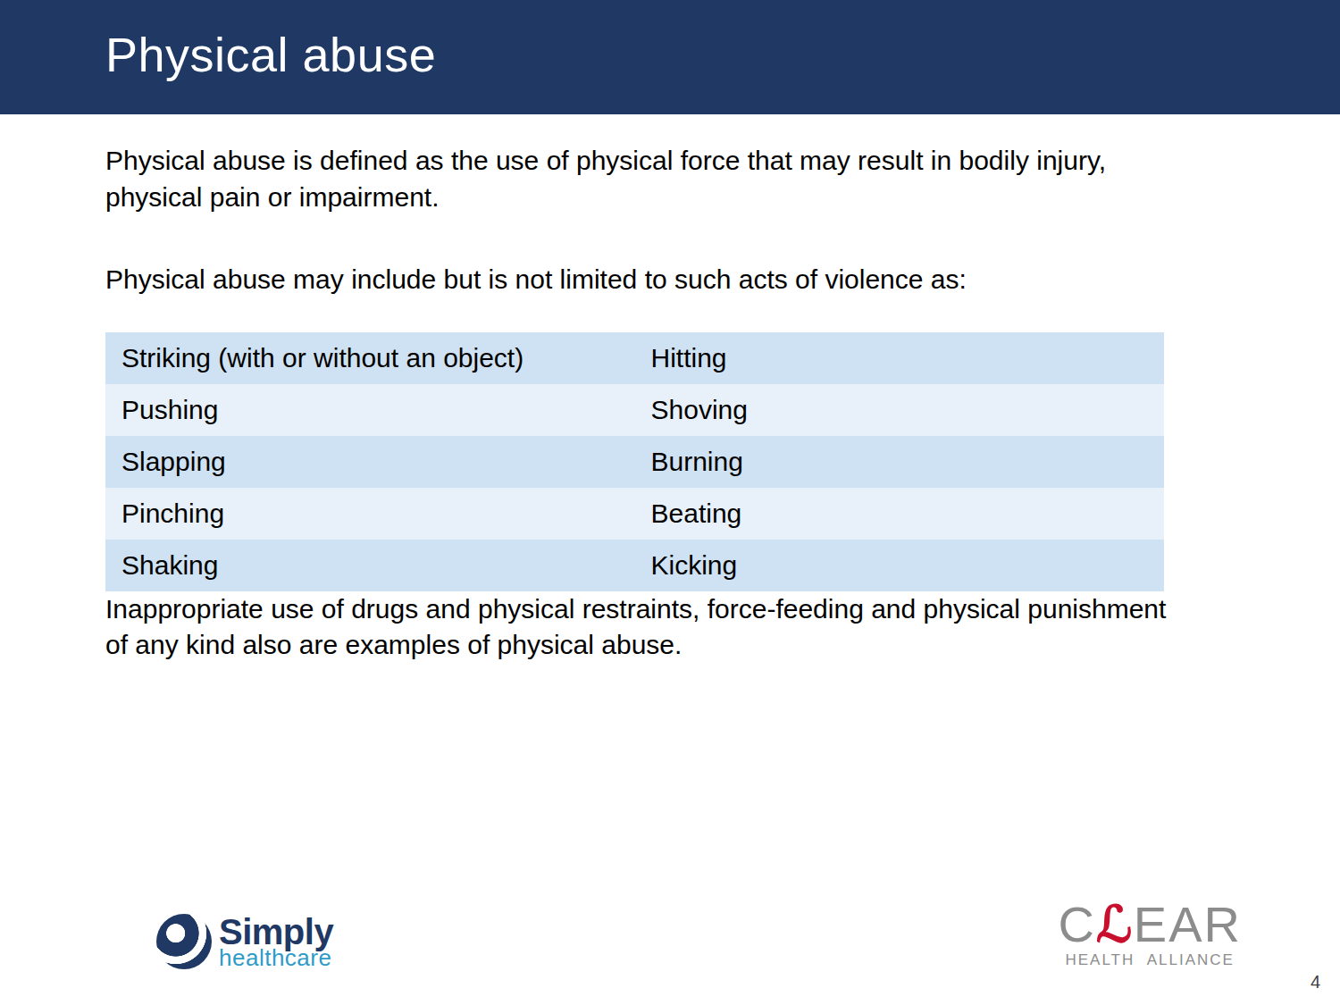Physical abuse
Physical abuse is defined as the use of physical force that may result in bodily injury, physical pain or impairment.
Physical abuse may include but is not limited to such acts of violence as:
| Striking (with or without an object) | Hitting |
| Pushing | Shoving |
| Slapping | Burning |
| Pinching | Beating |
| Shaking | Kicking |
Inappropriate use of drugs and physical restraints, force-feeding and physical punishment of any kind also are examples of physical abuse.
Simply healthcare
CℒEAR
HEALTH ALLIANCE
4